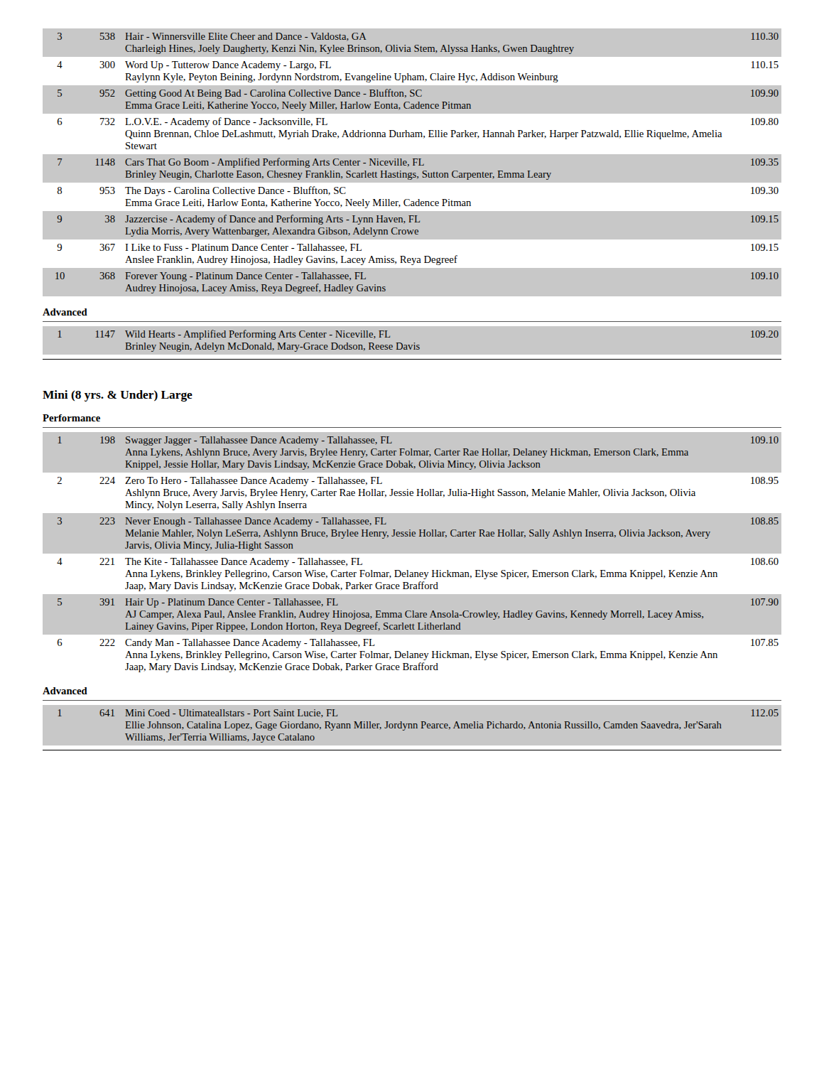| 3 | 538 | Hair - Winnersville Elite Cheer and Dance - Valdosta, GA Charleigh Hines, Joely Daugherty, Kenzi Nin, Kylee Brinson, Olivia Stem, Alyssa Hanks, Gwen Daughtrey | 110.30 |
| 4 | 300 | Word Up - Tutterow Dance Academy - Largo, FL Raylynn Kyle, Peyton Beining, Jordynn Nordstrom, Evangeline Upham, Claire Hyc, Addison Weinburg | 110.15 |
| 5 | 952 | Getting Good At Being Bad - Carolina Collective Dance - Bluffton, SC Emma Grace Leiti, Katherine Yocco, Neely Miller, Harlow Eonta, Cadence Pitman | 109.90 |
| 6 | 732 | L.O.V.E. - Academy of Dance - Jacksonville, FL Quinn Brennan, Chloe DeLashmutt, Myriah Drake, Addrionna Durham, Ellie Parker, Hannah Parker, Harper Patzwald, Ellie Riquelme, Amelia Stewart | 109.80 |
| 7 | 1148 | Cars That Go Boom - Amplified Performing Arts Center - Niceville, FL Brinley Neugin, Charlotte Eason, Chesney Franklin, Scarlett Hastings, Sutton Carpenter, Emma Leary | 109.35 |
| 8 | 953 | The Days - Carolina Collective Dance - Bluffton, SC Emma Grace Leiti, Harlow Eonta, Katherine Yocco, Neely Miller, Cadence Pitman | 109.30 |
| 9 | 38 | Jazzercise - Academy of Dance and Performing Arts - Lynn Haven, FL Lydia Morris, Avery Wattenbarger, Alexandra Gibson, Adelynn Crowe | 109.15 |
| 9 | 367 | I Like to Fuss - Platinum Dance Center - Tallahassee, FL Anslee Franklin, Audrey Hinojosa, Hadley Gavins, Lacey Amiss, Reya Degreef | 109.15 |
| 10 | 368 | Forever Young - Platinum Dance Center - Tallahassee, FL Audrey Hinojosa, Lacey Amiss, Reya Degreef, Hadley Gavins | 109.10 |
Advanced
| 1 | 1147 | Wild Hearts - Amplified Performing Arts Center - Niceville, FL Brinley Neugin, Adelyn McDonald, Mary-Grace Dodson, Reese Davis | 109.20 |
Mini (8 yrs. & Under) Large
Performance
| 1 | 198 | Swagger Jagger - Tallahassee Dance Academy - Tallahassee, FL Anna Lykens, Ashlynn Bruce, Avery Jarvis, Brylee Henry, Carter Folmar, Carter Rae Hollar, Delaney Hickman, Emerson Clark, Emma Knippel, Jessie Hollar, Mary Davis Lindsay, McKenzie Grace Dobak, Olivia Mincy, Olivia Jackson | 109.10 |
| 2 | 224 | Zero To Hero - Tallahassee Dance Academy - Tallahassee, FL Ashlynn Bruce, Avery Jarvis, Brylee Henry, Carter Rae Hollar, Jessie Hollar, Julia-Hight Sasson, Melanie Mahler, Olivia Jackson, Olivia Mincy, Nolyn Leserra, Sally Ashlyn Inserra | 108.95 |
| 3 | 223 | Never Enough - Tallahassee Dance Academy - Tallahassee, FL Melanie Mahler, Nolyn LeSerra, Ashlynn Bruce, Brylee Henry, Jessie Hollar, Carter Rae Hollar, Sally Ashlyn Inserra, Olivia Jackson, Avery Jarvis, Olivia Mincy, Julia-Hight Sasson | 108.85 |
| 4 | 221 | The Kite - Tallahassee Dance Academy - Tallahassee, FL Anna Lykens, Brinkley Pellegrino, Carson Wise, Carter Folmar, Delaney Hickman, Elyse Spicer, Emerson Clark, Emma Knippel, Kenzie Ann Jaap, Mary Davis Lindsay, McKenzie Grace Dobak, Parker Grace Brafford | 108.60 |
| 5 | 391 | Hair Up - Platinum Dance Center - Tallahassee, FL AJ Camper, Alexa Paul, Anslee Franklin, Audrey Hinojosa, Emma Clare Ansola-Crowley, Hadley Gavins, Kennedy Morrell, Lacey Amiss, Lainey Gavins, Piper Rippee, London Horton, Reya Degreef, Scarlett Litherland | 107.90 |
| 6 | 222 | Candy Man - Tallahassee Dance Academy - Tallahassee, FL Anna Lykens, Brinkley Pellegrino, Carson Wise, Carter Folmar, Delaney Hickman, Elyse Spicer, Emerson Clark, Emma Knippel, Kenzie Ann Jaap, Mary Davis Lindsay, McKenzie Grace Dobak, Parker Grace Brafford | 107.85 |
Advanced
| 1 | 641 | Mini Coed - Ultimateallstars - Port Saint Lucie, FL Ellie Johnson, Catalina Lopez, Gage Giordano, Ryann Miller, Jordynn Pearce, Amelia Pichardo, Antonia Russillo, Camden Saavedra, Jer'Sarah Williams, Jer'Terria Williams, Jayce Catalano | 112.05 |